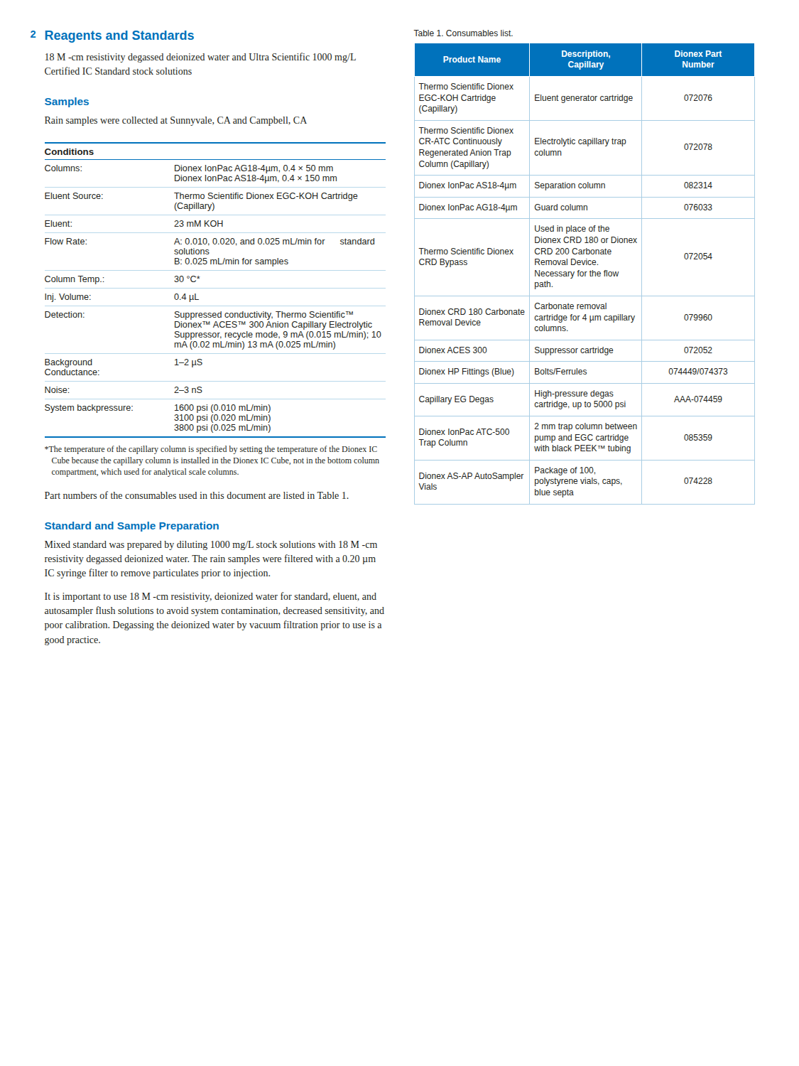2
Reagents and Standards
18 M -cm resistivity degassed deionized water and Ultra Scientific 1000 mg/L Certified IC Standard stock solutions
Samples
Rain samples were collected at Sunnyvale, CA and Campbell, CA
Conditions
| Columns: | Dionex IonPac AG18-4µm, 0.4 × 50 mm Dionex IonPac AS18-4µm, 0.4 × 150 mm |
| Eluent Source: | Thermo Scientific Dionex EGC-KOH Cartridge (Capillary) |
| Eluent: | 23 mM KOH |
| Flow Rate: | A: 0.010, 0.020, and 0.025 mL/min for standard solutions B: 0.025 mL/min for samples |
| Column Temp.: | 30 °C* |
| Inj. Volume: | 0.4 µL |
| Detection: | Suppressed conductivity, Thermo Scientific™ Dionex™ ACES™ 300 Anion Capillary Electrolytic Suppressor, recycle mode, 9 mA (0.015 mL/min); 10 mA (0.02 mL/min) 13 mA (0.025 mL/min) |
| Background Conductance: | 1–2 µS |
| Noise: | 2–3 nS |
| System backpressure: | 1600 psi (0.010 mL/min) 3100 psi (0.020 mL/min) 3800 psi (0.025 mL/min) |
*The temperature of the capillary column is specified by setting the temperature of the Dionex IC Cube because the capillary column is installed in the Dionex IC Cube, not in the bottom column compartment, which used for analytical scale columns.
Part numbers of the consumables used in this document are listed in Table 1.
Standard and Sample Preparation
Mixed standard was prepared by diluting 1000 mg/L stock solutions with 18 M -cm resistivity degassed deionized water. The rain samples were filtered with a 0.20 µm IC syringe filter to remove particulates prior to injection.
It is important to use 18 M -cm resistivity, deionized water for standard, eluent, and autosampler flush solutions to avoid system contamination, decreased sensitivity, and poor calibration. Degassing the deionized water by vacuum filtration prior to use is a good practice.
Table 1. Consumables list.
| Product Name | Description, Capillary | Dionex Part Number |
| --- | --- | --- |
| Thermo Scientific Dionex EGC-KOH Cartridge (Capillary) | Eluent generator cartridge | 072076 |
| Thermo Scientific Dionex CR-ATC Continuously Regenerated Anion Trap Column (Capillary) | Electrolytic capillary trap column | 072078 |
| Dionex IonPac AS18-4µm | Separation column | 082314 |
| Dionex IonPac AG18-4µm | Guard column | 076033 |
| Thermo Scientific Dionex CRD Bypass | Used in place of the Dionex CRD 180 or Dionex CRD 200 Carbonate Removal Device. Necessary for the flow path. | 072054 |
| Dionex CRD 180 Carbonate Removal Device | Carbonate removal cartridge for 4 µm capillary columns. | 079960 |
| Dionex ACES 300 | Suppressor cartridge | 072052 |
| Dionex HP Fittings (Blue) | Bolts/Ferrules | 074449/074373 |
| Capillary EG Degas | High-pressure degas cartridge, up to 5000 psi | AAA-074459 |
| Dionex IonPac ATC-500 Trap Column | 2 mm trap column between pump and EGC cartridge with black PEEK™ tubing | 085359 |
| Dionex AS-AP AutoSampler Vials | Package of 100, polystyrene vials, caps, blue septa | 074228 |